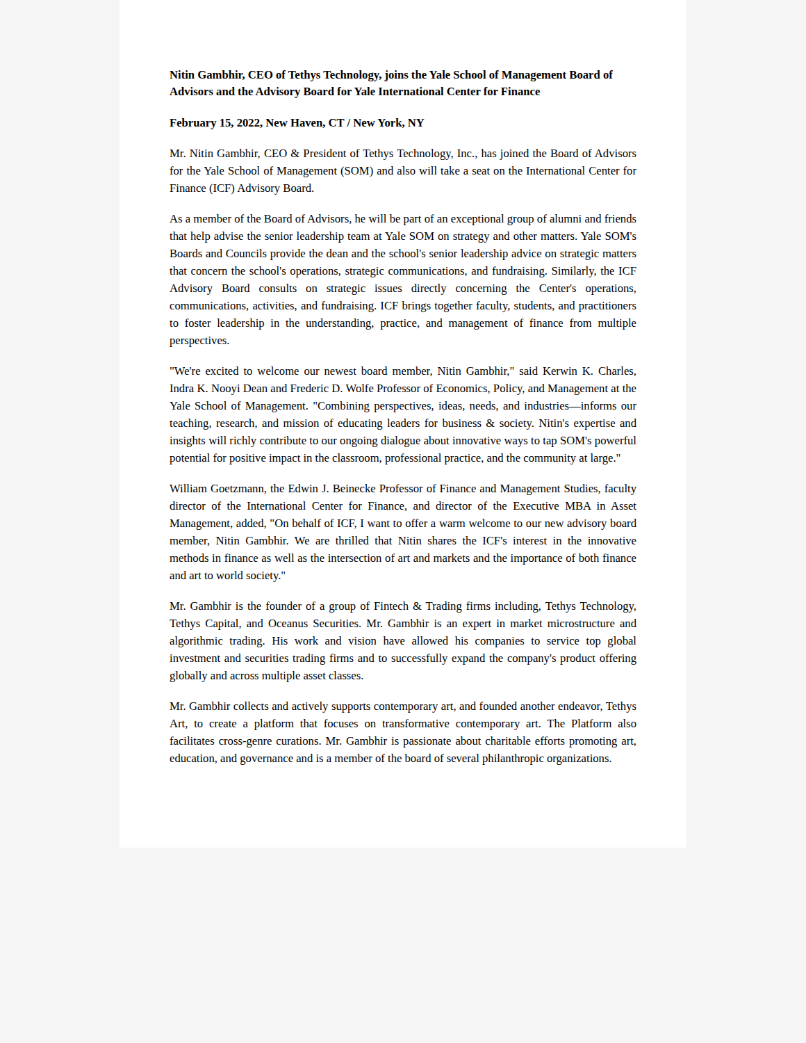Nitin Gambhir, CEO of Tethys Technology, joins the Yale School of Management Board of Advisors and the Advisory Board for Yale International Center for Finance
February 15, 2022, New Haven, CT / New York, NY
Mr. Nitin Gambhir, CEO & President of Tethys Technology, Inc., has joined the Board of Advisors for the Yale School of Management (SOM) and also will take a seat on the International Center for Finance (ICF) Advisory Board.
As a member of the Board of Advisors, he will be part of an exceptional group of alumni and friends that help advise the senior leadership team at Yale SOM on strategy and other matters. Yale SOM's Boards and Councils provide the dean and the school's senior leadership advice on strategic matters that concern the school's operations, strategic communications, and fundraising. Similarly, the ICF Advisory Board consults on strategic issues directly concerning the Center's operations, communications, activities, and fundraising. ICF brings together faculty, students, and practitioners to foster leadership in the understanding, practice, and management of finance from multiple perspectives.
"We're excited to welcome our newest board member, Nitin Gambhir," said Kerwin K. Charles, Indra K. Nooyi Dean and Frederic D. Wolfe Professor of Economics, Policy, and Management at the Yale School of Management. "Combining perspectives, ideas, needs, and industries—informs our teaching, research, and mission of educating leaders for business & society. Nitin's expertise and insights will richly contribute to our ongoing dialogue about innovative ways to tap SOM's powerful potential for positive impact in the classroom, professional practice, and the community at large."
William Goetzmann, the Edwin J. Beinecke Professor of Finance and Management Studies, faculty director of the International Center for Finance, and director of the Executive MBA in Asset Management, added, "On behalf of ICF, I want to offer a warm welcome to our new advisory board member, Nitin Gambhir. We are thrilled that Nitin shares the ICF's interest in the innovative methods in finance as well as the intersection of art and markets and the importance of both finance and art to world society."
Mr. Gambhir is the founder of a group of Fintech & Trading firms including, Tethys Technology, Tethys Capital, and Oceanus Securities. Mr. Gambhir is an expert in market microstructure and algorithmic trading. His work and vision have allowed his companies to service top global investment and securities trading firms and to successfully expand the company's product offering globally and across multiple asset classes.
Mr. Gambhir collects and actively supports contemporary art, and founded another endeavor, Tethys Art, to create a platform that focuses on transformative contemporary art. The Platform also facilitates cross-genre curations. Mr. Gambhir is passionate about charitable efforts promoting art, education, and governance and is a member of the board of several philanthropic organizations.